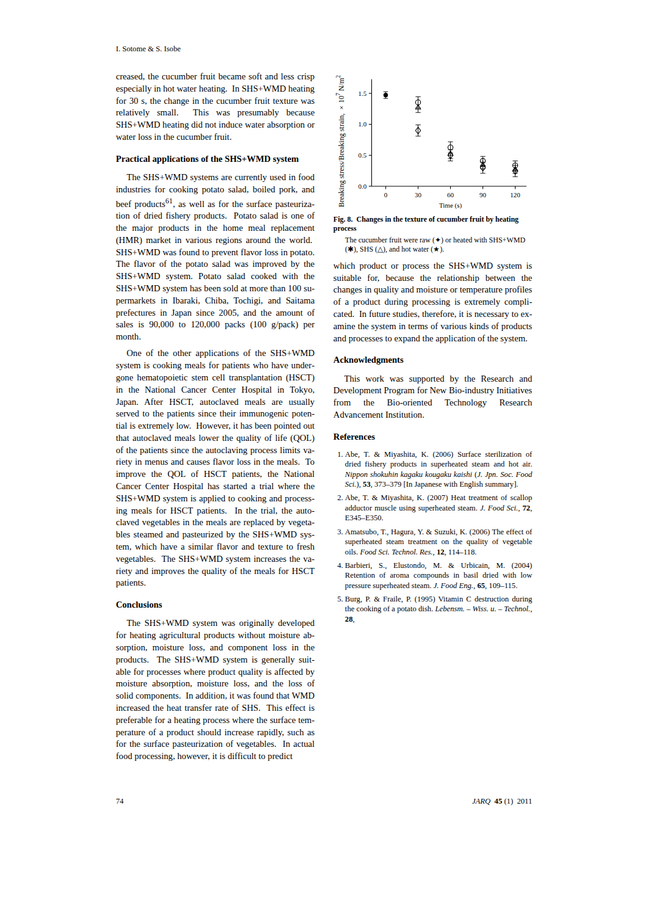I. Sotome & S. Isobe
creased, the cucumber fruit became soft and less crisp especially in hot water heating. In SHS+WMD heating for 30 s, the change in the cucumber fruit texture was relatively small. This was presumably because SHS+WMD heating did not induce water absorption or water loss in the cucumber fruit.
Practical applications of the SHS+WMD system
The SHS+WMD systems are currently used in food industries for cooking potato salad, boiled pork, and beef products61, as well as for the surface pasteurization of dried fishery products. Potato salad is one of the major products in the home meal replacement (HMR) market in various regions around the world. SHS+WMD was found to prevent flavor loss in potato. The flavor of the potato salad was improved by the SHS+WMD system. Potato salad cooked with the SHS+WMD system has been sold at more than 100 supermarkets in Ibaraki, Chiba, Tochigi, and Saitama prefectures in Japan since 2005, and the amount of sales is 90,000 to 120,000 packs (100 g/pack) per month.
One of the other applications of the SHS+WMD system is cooking meals for patients who have undergone hematopoietic stem cell transplantation (HSCT) in the National Cancer Center Hospital in Tokyo, Japan. After HSCT, autoclaved meals are usually served to the patients since their immunogenic potential is extremely low. However, it has been pointed out that autoclaved meals lower the quality of life (QOL) of the patients since the autoclaving process limits variety in menus and causes flavor loss in the meals. To improve the QOL of HSCT patients, the National Cancer Center Hospital has started a trial where the SHS+WMD system is applied to cooking and processing meals for HSCT patients. In the trial, the autoclaved vegetables in the meals are replaced by vegetables steamed and pasteurized by the SHS+WMD system, which have a similar flavor and texture to fresh vegetables. The SHS+WMD system increases the variety and improves the quality of the meals for HSCT patients.
Conclusions
The SHS+WMD system was originally developed for heating agricultural products without moisture absorption, moisture loss, and component loss in the products. The SHS+WMD system is generally suitable for processes where product quality is affected by moisture absorption, moisture loss, and the loss of solid components. In addition, it was found that WMD increased the heat transfer rate of SHS. This effect is preferable for a heating process where the surface temperature of a product should increase rapidly, such as for the surface pasteurization of vegetables. In actual food processing, however, it is difficult to predict
Breaking stress/Breaking strain, ×107 N/m2
0.0 0.5 1.0 1.5 0 30 60 90 120 Time (s)
Fig. 8. Changes in the texture of cucumber fruit by heating process The cucumber fruit were raw (✦) or heated with SHS+WMD (✱), SHS (△), and hot water (★).
which product or process the SHS+WMD system is suitable for, because the relationship between the changes in quality and moisture or temperature profiles of a product during processing is extremely complicated. In future studies, therefore, it is necessary to examine the system in terms of various kinds of products and processes to expand the application of the system.
Acknowledgments
This work was supported by the Research and Development Program for New Bio-industry Initiatives from the Bio-oriented Technology Research Advancement Institution.
References
Abe, T. & Miyashita, K. (2006) Surface sterilization of dried fishery products in superheated steam and hot air. Nippon shokuhin kagaku kougaku kaishi (J. Jpn. Soc. Food Sci.), 53, 373–379 [In Japanese with English summary].
Abe, T. & Miyashita, K. (2007) Heat treatment of scallop adductor muscle using superheated steam. J. Food Sci., 72, E345–E350.
Amatsubo, T., Hagura, Y. & Suzuki, K. (2006) The effect of superheated steam treatment on the quality of vegetable oils. Food Sci. Technol. Res., 12, 114–118.
Barbieri, S., Elustondo, M. & Urbicain, M. (2004) Retention of aroma compounds in basil dried with low pressure superheated steam. J. Food Eng., 65, 109–115.
Burg, P. & Fraile, P. (1995) Vitamin C destruction during the cooking of a potato dish. Lebensm. – Wiss. u. – Technol., 28,
74
JARQ 45 (1) 2011